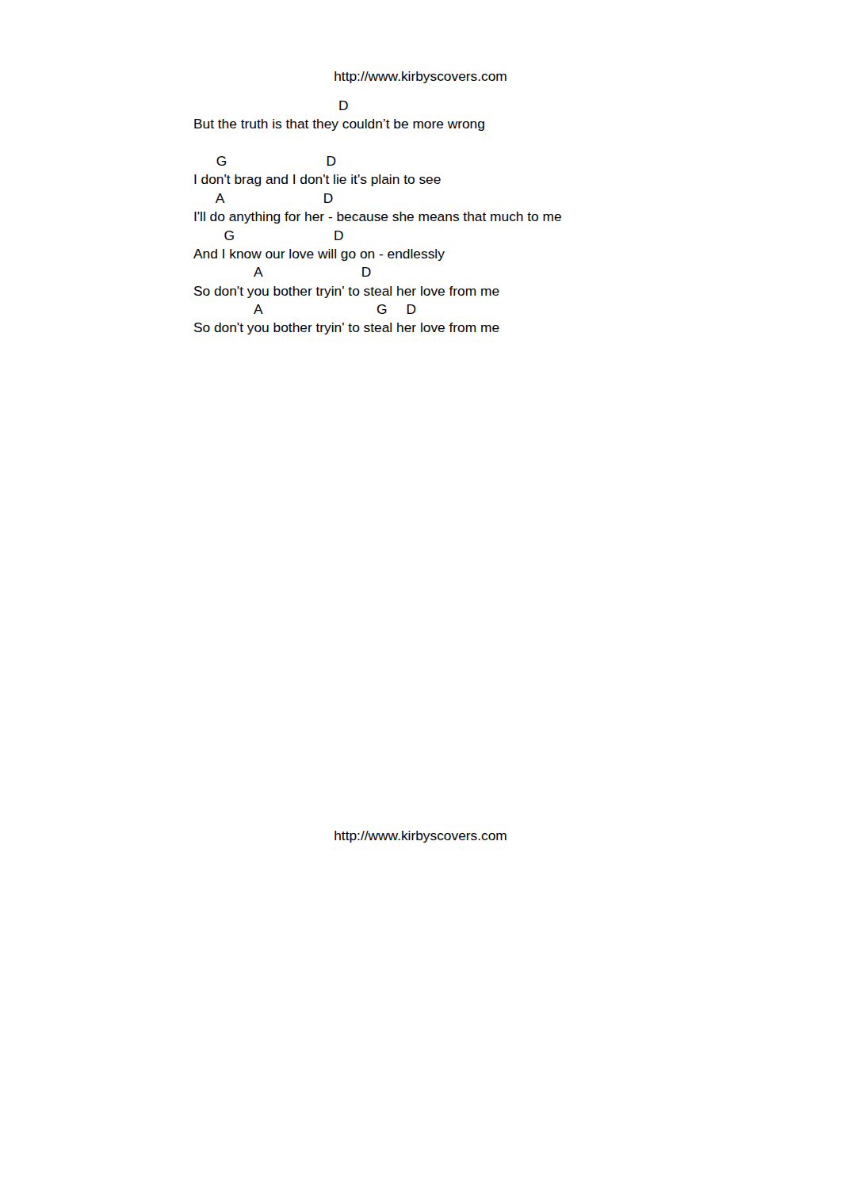http://www.kirbyscovers.com
                                      D
But the truth is that they couldn’t be more wrong

      G                          D
I don't brag and I don't lie it's plain to see
      A                          D
I'll do anything for her - because she means that much to me
        G                          D
And I know our love will go on - endlessly
                A                          D
So don't you bother tryin' to steal her love from me
                A                              G     D
So don't you bother tryin' to steal her love from me
http://www.kirbyscovers.com